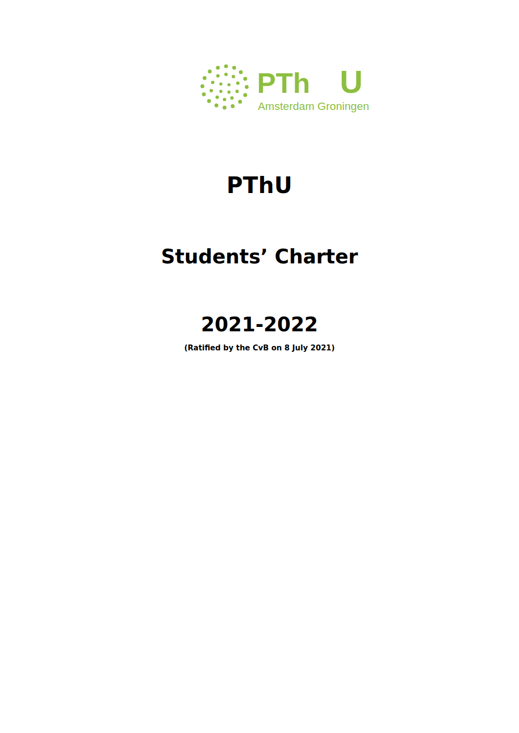PTh U Amsterdam Groningen
PThU
Students’ Charter
2021-2022
(Ratified by the CvB on 8 July 2021)